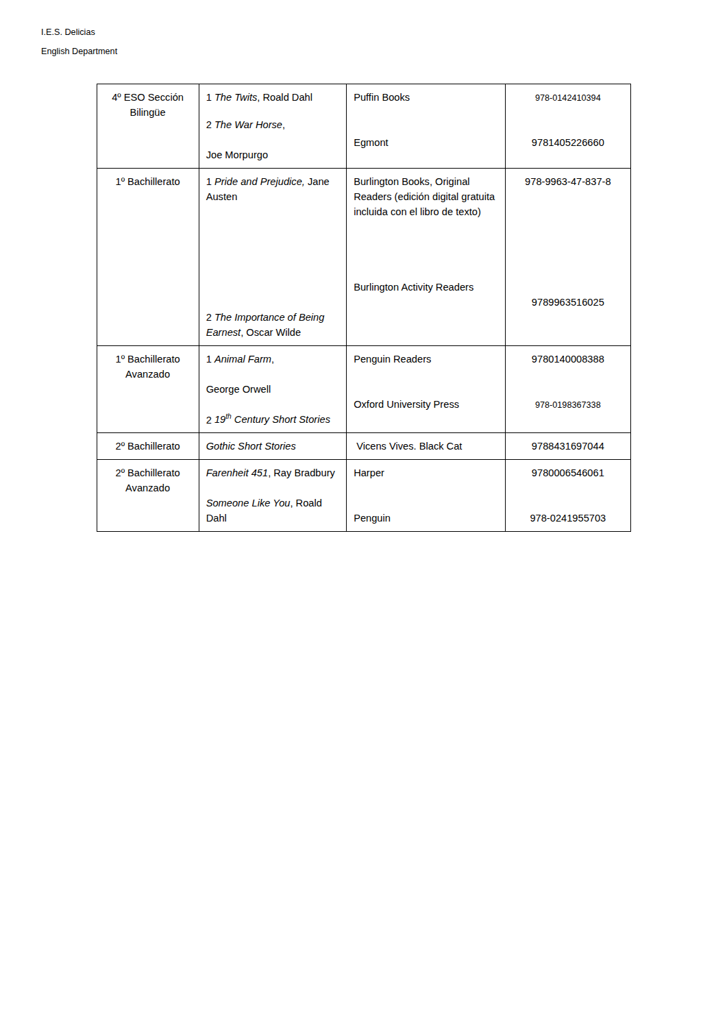I.E.S. Delicias
English Department
| 4º ESO Sección Bilingüe | 1 The Twits , Roald Dahl 2 The War Horse , Joe Morpurgo | Puffin Books Egmont | 978-0142410394 9781405226660 |
| 1º Bachillerato | 1 Pride and Prejudice, Jane Austen 2 The Importance of Being Earnest , Oscar Wilde | Burlington Books, Original Readers (edición digital gratuita incluida con el libro de texto) Burlington Activity Readers | 978-9963-47-837-8 9789963516025 |
| 1º Bachillerato Avanzado | 1 Animal Farm , George Orwell 2 19 th Century Short Stories | Penguin Readers Oxford University Press | 9780140008388 978-0198367338 |
| 2º Bachillerato | Gothic Short Stories | Vicens Vives. Black Cat | 9788431697044 |
| 2º Bachillerato Avanzado | Farenheit 451 , Ray Bradbury Someone Like You , Roald Dahl | Harper Penguin | 9780006546061 978-0241955703 |